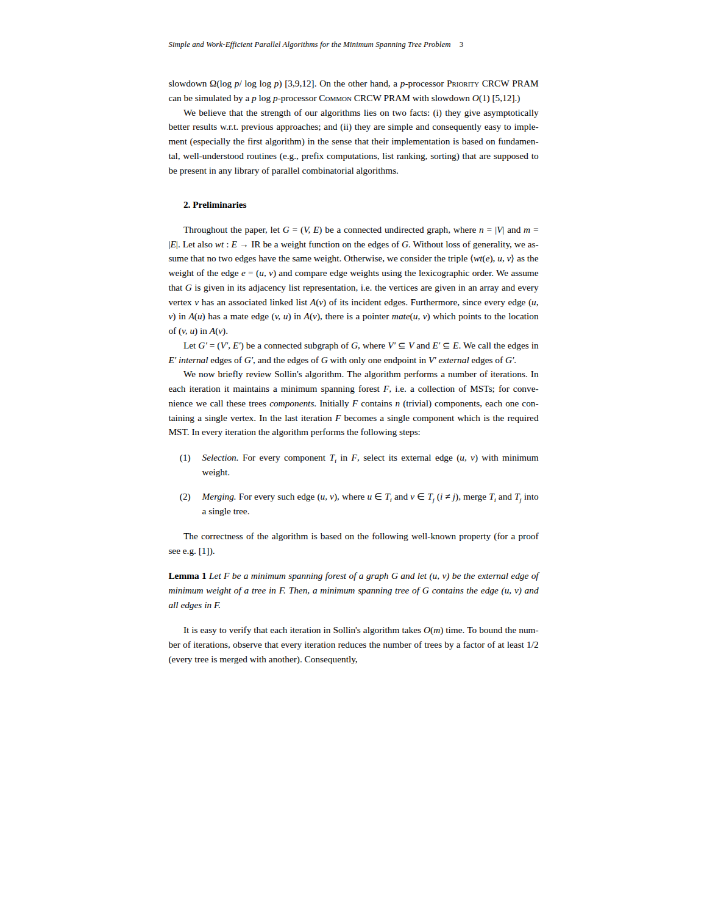Simple and Work-Efficient Parallel Algorithms for the Minimum Spanning Tree Problem 3
slowdown Ω(log p/ log log p) [3,9,12]. On the other hand, a p-processor Priority CRCW PRAM can be simulated by a p log p-processor Common CRCW PRAM with slowdown O(1) [5,12].)
We believe that the strength of our algorithms lies on two facts: (i) they give asymptotically better results w.r.t. previous approaches; and (ii) they are simple and consequently easy to implement (especially the first algorithm) in the sense that their implementation is based on fundamental, well-understood routines (e.g., prefix computations, list ranking, sorting) that are supposed to be present in any library of parallel combinatorial algorithms.
2. Preliminaries
Throughout the paper, let G = (V, E) be a connected undirected graph, where n = |V| and m = |E|. Let also wt : E → IR be a weight function on the edges of G. Without loss of generality, we assume that no two edges have the same weight. Otherwise, we consider the triple ⟨wt(e), u, v⟩ as the weight of the edge e = (u, v) and compare edge weights using the lexicographic order. We assume that G is given in its adjacency list representation, i.e. the vertices are given in an array and every vertex v has an associated linked list A(v) of its incident edges. Furthermore, since every edge (u, v) in A(u) has a mate edge (v, u) in A(v), there is a pointer mate(u, v) which points to the location of (v, u) in A(v).
Let G′ = (V′, E′) be a connected subgraph of G, where V′ ⊆ V and E′ ⊆ E. We call the edges in E′ internal edges of G′, and the edges of G with only one endpoint in V′ external edges of G′.
We now briefly review Sollin's algorithm. The algorithm performs a number of iterations. In each iteration it maintains a minimum spanning forest F, i.e. a collection of MSTs; for convenience we call these trees components. Initially F contains n (trivial) components, each one containing a single vertex. In the last iteration F becomes a single component which is the required MST. In every iteration the algorithm performs the following steps:
Selection. For every component Ti in F, select its external edge (u, v) with minimum weight.
Merging. For every such edge (u, v), where u ∈ Ti and v ∈ Tj (i ≠ j), merge Ti and Tj into a single tree.
The correctness of the algorithm is based on the following well-known property (for a proof see e.g. [1]).
Lemma 1 Let F be a minimum spanning forest of a graph G and let (u, v) be the external edge of minimum weight of a tree in F. Then, a minimum spanning tree of G contains the edge (u, v) and all edges in F.
It is easy to verify that each iteration in Sollin's algorithm takes O(m) time. To bound the number of iterations, observe that every iteration reduces the number of trees by a factor of at least 1/2 (every tree is merged with another). Consequently,